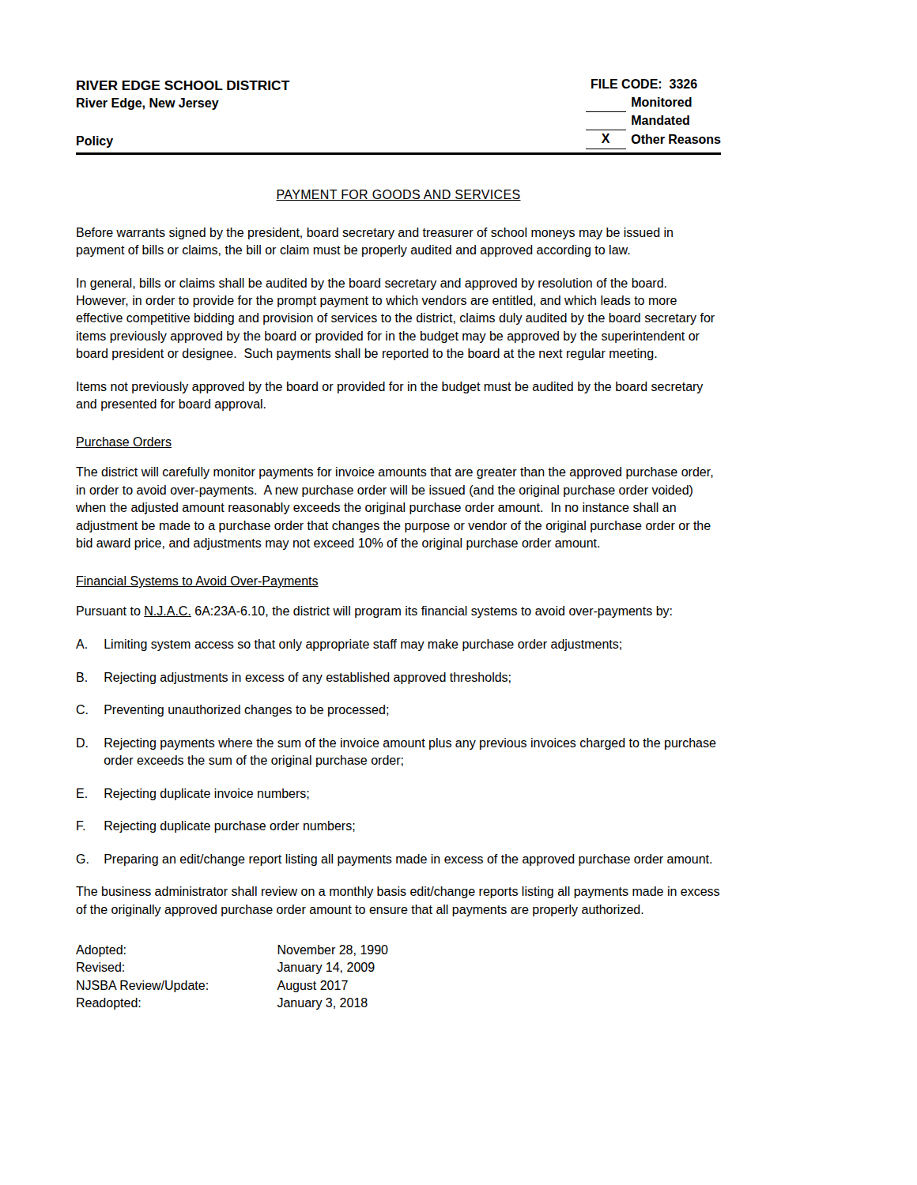RIVER EDGE SCHOOL DISTRICT
River Edge, New Jersey
Policy
| FILE CODE: 3326 |
| | Monitored |
| | Mandated |
| X | Other Reasons |
PAYMENT FOR GOODS AND SERVICES
Before warrants signed by the president, board secretary and treasurer of school moneys may be issued in payment of bills or claims, the bill or claim must be properly audited and approved according to law.
In general, bills or claims shall be audited by the board secretary and approved by resolution of the board. However, in order to provide for the prompt payment to which vendors are entitled, and which leads to more effective competitive bidding and provision of services to the district, claims duly audited by the board secretary for items previously approved by the board or provided for in the budget may be approved by the superintendent or board president or designee. Such payments shall be reported to the board at the next regular meeting.
Items not previously approved by the board or provided for in the budget must be audited by the board secretary and presented for board approval.
Purchase Orders
The district will carefully monitor payments for invoice amounts that are greater than the approved purchase order, in order to avoid over-payments. A new purchase order will be issued (and the original purchase order voided) when the adjusted amount reasonably exceeds the original purchase order amount. In no instance shall an adjustment be made to a purchase order that changes the purpose or vendor of the original purchase order or the bid award price, and adjustments may not exceed 10% of the original purchase order amount.
Financial Systems to Avoid Over-Payments
Pursuant to N.J.A.C. 6A:23A-6.10, the district will program its financial systems to avoid over-payments by:
A. Limiting system access so that only appropriate staff may make purchase order adjustments;
B. Rejecting adjustments in excess of any established approved thresholds;
C. Preventing unauthorized changes to be processed;
D. Rejecting payments where the sum of the invoice amount plus any previous invoices charged to the purchase order exceeds the sum of the original purchase order;
E. Rejecting duplicate invoice numbers;
F. Rejecting duplicate purchase order numbers;
G. Preparing an edit/change report listing all payments made in excess of the approved purchase order amount.
The business administrator shall review on a monthly basis edit/change reports listing all payments made in excess of the originally approved purchase order amount to ensure that all payments are properly authorized.
| Adopted: | November 28, 1990 |
| Revised: | January 14, 2009 |
| NJSBA Review/Update: | August 2017 |
| Readopted: | January 3, 2018 |